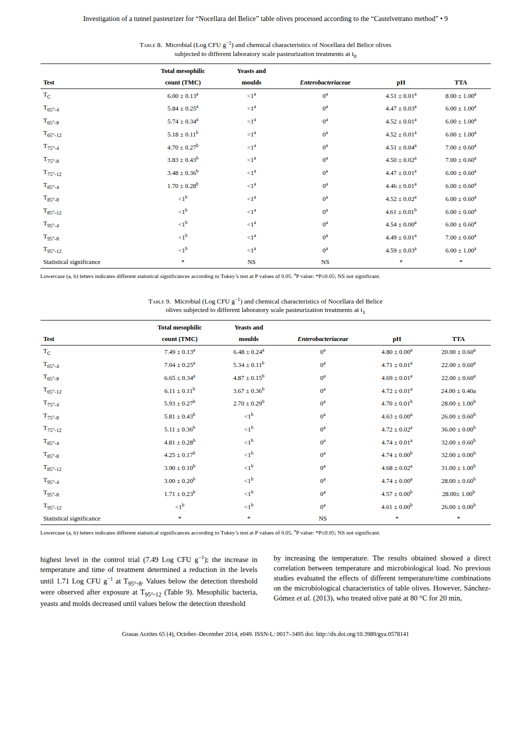Investigation of a tunnel pasteurizer for “Nocellara del Belice” table olives processed according to the “Castelvetrano method” • 9
Table 8. Microbial (Log CFU g −1 ) and chemical characteristics of Nocellara del Belice olives subjected to different laboratory scale pasteurization treatments at t 0
| | Total mesophilic | Yeasts and | | | |
| --- | --- | --- | --- | --- | --- |
| Test | count (TMC) | moulds | Enterobacteriaceae | pH | TTA |
| T C | 6.00 ± 0.13 a | <1 a | 0 a | 4.51 ± 0.01 a | 8.00 ± 1.00 a |
| T 65°-4 | 5.84 ± 0.25 a | <1 a | 0 a | 4.47 ± 0.03 a | 6.00 ± 1.00 a |
| T 65°-8 | 5.74 ± 0.34 a | <1 a | 0 a | 4.52 ± 0.01 a | 6.00 ± 1.00 a |
| T 65°-12 | 5.18 ± 0.11 b | <1 a | 0 a | 4.52 ± 0.01 a | 6.00 ± 1.00 a |
| T 75°-4 | 4.70 ± 0.27 b | <1 a | 0 a | 4.51 ± 0.04 a | 7.00 ± 0.60 a |
| T 75°-8 | 3.83 ± 0.43 b | <1 a | 0 a | 4.50 ± 0.02 a | 7.00 ± 0.60 a |
| T 75°-12 | 3.48 ± 0.36 b | <1 a | 0 a | 4.47 ± 0.01 a | 6.00 ± 0.60 a |
| T 85°-4 | 1.70 ± 0.28 b | <1 a | 0 a | 4.46 ± 0.01 a | 6.00 ± 0.60 a |
| T 85°-8 | <1 b | <1 a | 0 a | 4.52 ± 0.02 a | 6.00 ± 0.60 a |
| T 85°-12 | <1 b | <1 a | 0 a | 4.61 ± 0.01 b | 6.00 ± 0.60 a |
| T 95°-4 | <1 b | <1 a | 0 a | 4.54 ± 0.00 a | 6.00 ± 0.60 a |
| T 95°-8 | <1 b | <1 a | 0 a | 4.49 ± 0.01 a | 7.00 ± 0.60 a |
| T 95°-12 | <1 b | <1 a | 0 a | 4.59 ± 0.03 a | 6.00 ± 1.00 a |
| Statistical significance | * | NS | NS | * | * |
Lowercase (a, b) letters indicates different statistical significances according to Tukey’s test at P values of 0.05. aP value: *P≤0.05; NS not significant.
Table 9. Microbial (Log CFU g −1 ) and chemical characteristics of Nocellara del Belice olives subjected to different laboratory scale pasteurization treatments at t 1
| | Total mesophilic | Yeasts and | | | |
| --- | --- | --- | --- | --- | --- |
| Test | count (TMC) | moulds | Enterobacteriaceae | pH | TTA |
| T C | 7.49 ± 0.13 a | 6.48 ± 0.24 a | 0 a | 4.80 ± 0.00 a | 20.00 ± 0.60 a |
| T 65°-4 | 7.04 ± 0.25 a | 5.34 ± 0.11 b | 0 a | 4.71 ± 0.01 a | 22.00 ± 0.60 a |
| T 65°-8 | 6.65 ± 0.34 a | 4.87 ± 0.15 b | 0 a | 4.69 ± 0.01 a | 22.00 ± 0.60 a |
| T 65°-12 | 6.11 ± 0.11 b | 3.67 ± 0.36 b | 0 a | 4.72 ± 0.01 a | 24.00 ± 0.40a |
| T 75°-4 | 5.93 ± 0.27 b | 2.70 ± 0.29 b | 0 a | 4.70 ± 0.01 b | 28.00 ± 1.00 b |
| T 75°-8 | 5.81 ± 0.43 b | <1 b | 0 a | 4.63 ± 0.00 a | 26.00 ± 0.60 b |
| T 75°-12 | 5.11 ± 0.36 b | <1 b | 0 a | 4.72 ± 0.02 a | 36.00 ± 0.00 b |
| T 85°-4 | 4.81 ± 0.28 b | <1 b | 0 a | 4.74 ± 0.01 a | 32.00 ± 0.60 b |
| T 85°-8 | 4.25 ± 0.17 b | <1 b | 0 a | 4.74 ± 0.00 b | 32.00 ± 0.00 b |
| T 85°-12 | 3.90 ± 0.10 b | <1 b | 0 a | 4.68 ± 0.02 a | 31.00 ± 1.00 b |
| T 95°-4 | 3.00 ± 0.20 b | <1 b | 0 a | 4.74 ± 0.00 a | 28.00 ± 0.60 b |
| T 95°-8 | 1.71 ± 0.23 b | <1 b | 0 a | 4.57 ± 0.00 b | 28.00± 1.00 b |
| T 95°-12 | <1 b | <1 b | 0 a | 4.61 ± 0.00 b | 26.00 ± 0.00 b |
| Statistical significance | * | * | NS | * | * |
Lowercase (a, b) letters indicates different statistical significances according to Tukey’s test at P values of 0.05. aP value: *P≤0.05; NS not significant.
highest level in the control trial (7.49 Log CFU g−1); the increase in temperature and time of treatment determined a reduction in the levels until 1.71 Log CFU g−1 at T95°-8. Values below the detection threshold were observed after exposure at T95°-12 (Table 9). Mesophilic bacteria, yeasts and molds decreased until values below the detection threshold
by increasing the temperature. The results obtained showed a direct correlation between temperature and microbiological load. No previous studies evaluated the effects of different temperature/time combinations on the microbiological characteristics of table olives. However, Sánchez-Gómez et al. (2013), who treated olive paté at 80 °C for 20 min,
Grasas Aceites 65 (4), October–December 2014, e049. ISSN-L: 0017–3495 doi: http://dx.doi.org/10.3989/gya.0578141